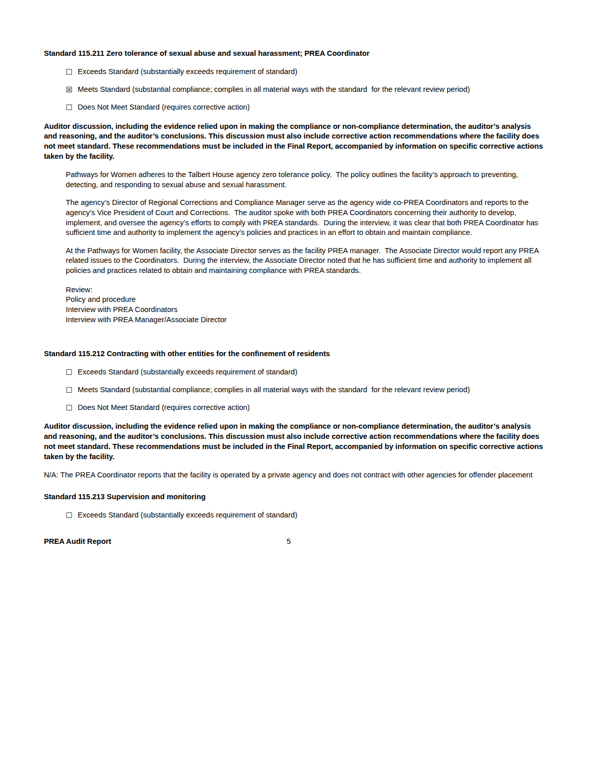Standard 115.211 Zero tolerance of sexual abuse and sexual harassment; PREA Coordinator
☐ Exceeds Standard (substantially exceeds requirement of standard)
☒ Meets Standard (substantial compliance; complies in all material ways with the standard for the relevant review period)
☐ Does Not Meet Standard (requires corrective action)
Auditor discussion, including the evidence relied upon in making the compliance or non-compliance determination, the auditor’s analysis and reasoning, and the auditor’s conclusions. This discussion must also include corrective action recommendations where the facility does not meet standard. These recommendations must be included in the Final Report, accompanied by information on specific corrective actions taken by the facility.
Pathways for Women adheres to the Talbert House agency zero tolerance policy. The policy outlines the facility’s approach to preventing, detecting, and responding to sexual abuse and sexual harassment.
The agency’s Director of Regional Corrections and Compliance Manager serve as the agency wide co-PREA Coordinators and reports to the agency’s Vice President of Court and Corrections. The auditor spoke with both PREA Coordinators concerning their authority to develop, implement, and oversee the agency’s efforts to comply with PREA standards. During the interview, it was clear that both PREA Coordinator has sufficient time and authority to implement the agency’s policies and practices in an effort to obtain and maintain compliance.
At the Pathways for Women facility, the Associate Director serves as the facility PREA manager. The Associate Director would report any PREA related issues to the Coordinators. During the interview, the Associate Director noted that he has sufficient time and authority to implement all policies and practices related to obtain and maintaining compliance with PREA standards.
Review:
Policy and procedure
Interview with PREA Coordinators
Interview with PREA Manager/Associate Director
Standard 115.212 Contracting with other entities for the confinement of residents
☐ Exceeds Standard (substantially exceeds requirement of standard)
☐ Meets Standard (substantial compliance; complies in all material ways with the standard for the relevant review period)
☐ Does Not Meet Standard (requires corrective action)
Auditor discussion, including the evidence relied upon in making the compliance or non-compliance determination, the auditor’s analysis and reasoning, and the auditor’s conclusions. This discussion must also include corrective action recommendations where the facility does not meet standard. These recommendations must be included in the Final Report, accompanied by information on specific corrective actions taken by the facility.
N/A: The PREA Coordinator reports that the facility is operated by a private agency and does not contract with other agencies for offender placement
Standard 115.213 Supervision and monitoring
☐ Exceeds Standard (substantially exceeds requirement of standard)
PREA Audit Report 5